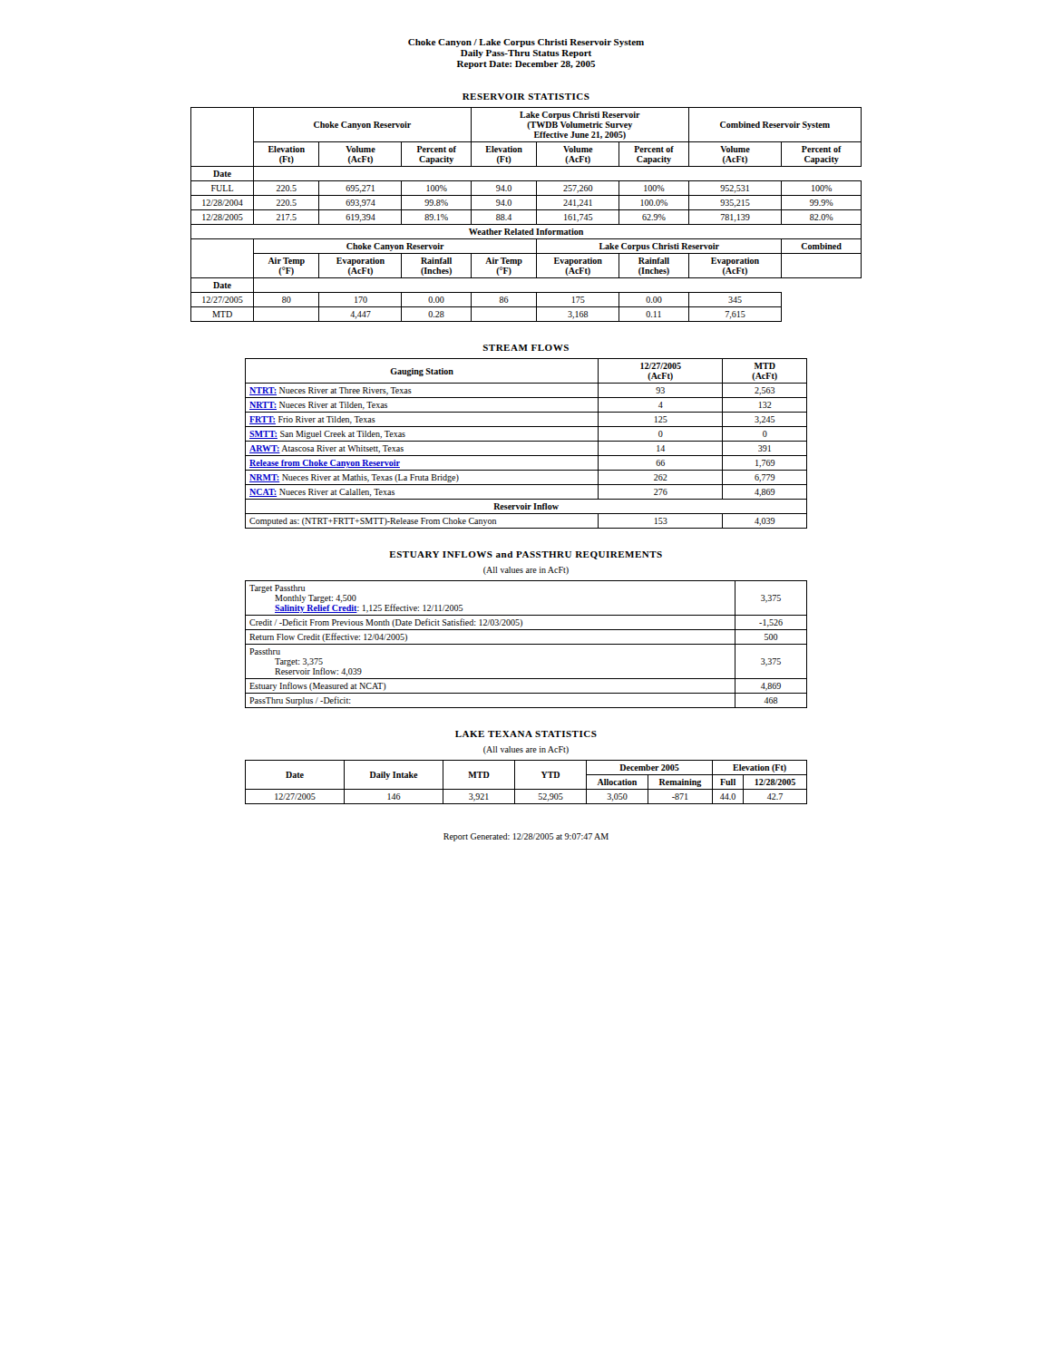Choke Canyon / Lake Corpus Christi Reservoir System
Daily Pass-Thru Status Report
Report Date: December 28, 2005
RESERVOIR STATISTICS
| | Choke Canyon Reservoir | Lake Corpus Christi Reservoir (TWDB Volumetric Survey Effective June 21, 2005) | Combined Reservoir System |
| --- | --- | --- | --- |
| Elevation (Ft) | Volume (AcFt) | Percent of Capacity | Elevation (Ft) | Volume (AcFt) | Percent of Capacity | Volume (AcFt) | Percent of Capacity |
| Date | |
| FULL | 220.5 | 695,271 | 100% | 94.0 | 257,260 | 100% | 952,531 | 100% |
| 12/28/2004 | 220.5 | 693,974 | 99.8% | 94.0 | 241,241 | 100.0% | 935,215 | 99.9% |
| 12/28/2005 | 217.5 | 619,394 | 89.1% | 88.4 | 161,745 | 62.9% | 781,139 | 82.0% |
| Weather Related Information |
| | Choke Canyon Reservoir | Lake Corpus Christi Reservoir | Combined |
| Air Temp (°F) | Evaporation (AcFt) | Rainfall (Inches) | Air Temp (°F) | Evaporation (AcFt) | Rainfall (Inches) | Evaporation (AcFt) | |
| Date | |
| 12/27/2005 | 80 | 170 | 0.00 | 86 | 175 | 0.00 | 345 | |
| MTD | | 4,447 | 0.28 | | 3,168 | 0.11 | 7,615 | |
STREAM FLOWS
| Gauging Station | 12/27/2005 (AcFt) | MTD (AcFt) |
| --- | --- | --- |
| NTRT: Nueces River at Three Rivers, Texas | 93 | 2,563 |
| NRTT: Nueces River at Tilden, Texas | 4 | 132 |
| FRTT: Frio River at Tilden, Texas | 125 | 3,245 |
| SMTT: San Miguel Creek at Tilden, Texas | 0 | 0 |
| ARWT: Atascosa River at Whitsett, Texas | 14 | 391 |
| Release from Choke Canyon Reservoir | 66 | 1,769 |
| NRMT: Nueces River at Mathis, Texas (La Fruta Bridge) | 262 | 6,779 |
| NCAT: Nueces River at Calallen, Texas | 276 | 4,869 |
| Reservoir Inflow |
| Computed as: (NTRT+FRTT+SMTT)-Release From Choke Canyon | 153 | 4,039 |
ESTUARY INFLOWS and PASSTHRU REQUIREMENTS
(All values are in AcFt)
| Target Passthru Monthly Target: 4,500 Salinity Relief Credit : 1,125 Effective: 12/11/2005 | 3,375 |
| Credit / -Deficit From Previous Month (Date Deficit Satisfied: 12/03/2005) | -1,526 |
| Return Flow Credit (Effective: 12/04/2005) | 500 |
| Passthru Target: 3,375 Reservoir Inflow: 4,039 | 3,375 |
| Estuary Inflows (Measured at NCAT) | 4,869 |
| PassThru Surplus / -Deficit: | 468 |
LAKE TEXANA STATISTICS
(All values are in AcFt)
| Date | Daily Intake | MTD | YTD | December 2005 | Elevation (Ft) |
| --- | --- | --- | --- | --- | --- |
| Allocation | Remaining | Full | 12/28/2005 |
| 12/27/2005 | 146 | 3,921 | 52,905 | 3,050 | -871 | 44.0 | 42.7 |
Report Generated: 12/28/2005 at 9:07:47 AM